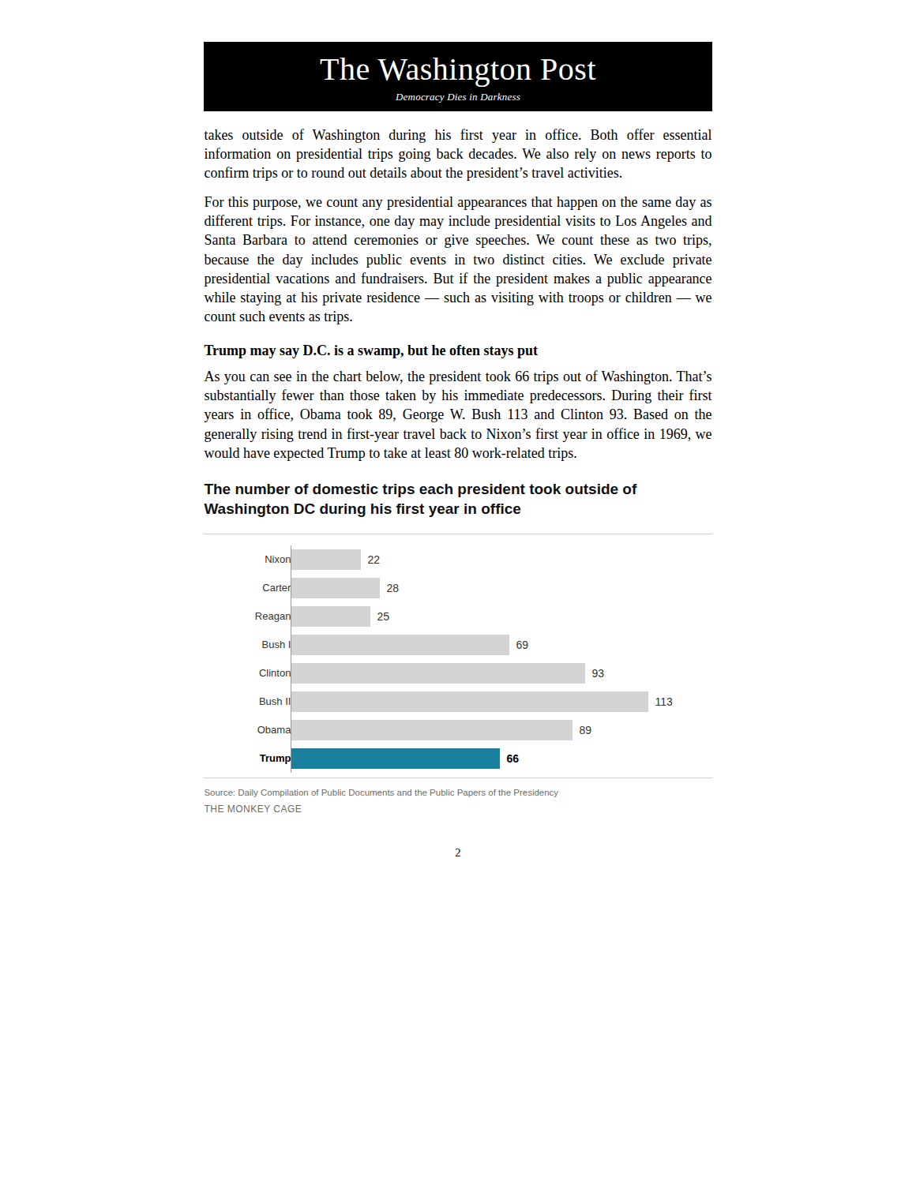The Washington Post
Democracy Dies in Darkness
takes outside of Washington during his first year in office. Both offer essential information on presidential trips going back decades. We also rely on news reports to confirm trips or to round out details about the president’s travel activities.
For this purpose, we count any presidential appearances that happen on the same day as different trips. For instance, one day may include presidential visits to Los Angeles and Santa Barbara to attend ceremonies or give speeches. We count these as two trips, because the day includes public events in two distinct cities. We exclude private presidential vacations and fundraisers. But if the president makes a public appearance while staying at his private residence — such as visiting with troops or children — we count such events as trips.
Trump may say D.C. is a swamp, but he often stays put
As you can see in the chart below, the president took 66 trips out of Washington. That’s substantially fewer than those taken by his immediate predecessors. During their first years in office, Obama took 89, George W. Bush 113 and Clinton 93. Based on the generally rising trend in first-year travel back to Nixon’s first year in office in 1969, we would have expected Trump to take at least 80 work-related trips.
The number of domestic trips each president took outside of
Washington DC during his first year in office
| Nixon | 22 |
| Carter | 28 |
| Reagan | 25 |
| Bush I | 69 |
| Clinton | 93 |
| Bush II | 113 |
| Obama | 89 |
| Trump | 66 |
Source: Daily Compilation of Public Documents and the Public Papers of the Presidency
THE MONKEY CAGE
2